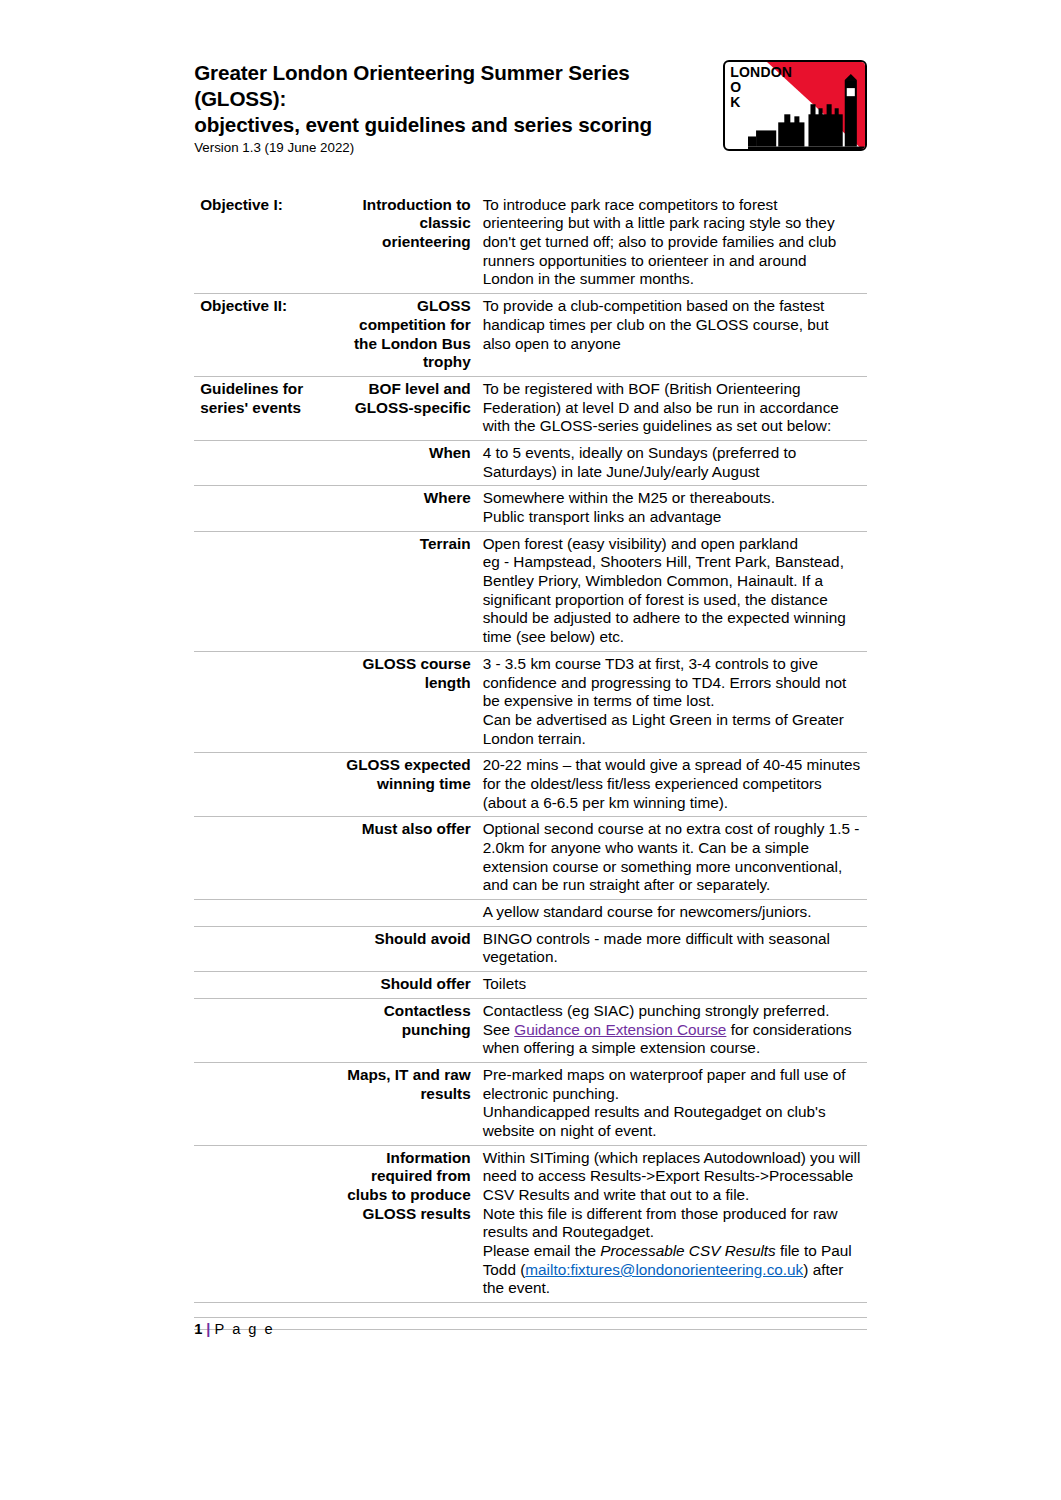Greater London Orienteering Summer Series (GLOSS):
objectives, event guidelines and series scoring
Version 1.3 (19 June 2022)
LONDON O K
| Objective I: | Introduction to classic orienteering | To introduce park race competitors to forest orienteering but with a little park racing style so they don't get turned off; also to provide families and club runners opportunities to orienteer in and around London in the summer months. |
| Objective II: | GLOSS competition for the London Bus trophy | To provide a club-competition based on the fastest handicap times per club on the GLOSS course, but also open to anyone |
| Guidelines for series' events | BOF level and GLOSS-specific | To be registered with BOF (British Orienteering Federation) at level D and also be run in accordance with the GLOSS-series guidelines as set out below: |
| | When | 4 to 5 events, ideally on Sundays (preferred to Saturdays) in late June/July/early August |
| | Where | Somewhere within the M25 or thereabouts. Public transport links an advantage |
| | Terrain | Open forest (easy visibility) and open parkland eg - Hampstead, Shooters Hill, Trent Park, Banstead, Bentley Priory, Wimbledon Common, Hainault. If a significant proportion of forest is used, the distance should be adjusted to adhere to the expected winning time (see below) etc. |
| | GLOSS course length | 3 - 3.5 km course TD3 at first, 3-4 controls to give confidence and progressing to TD4. Errors should not be expensive in terms of time lost. Can be advertised as Light Green in terms of Greater London terrain. |
| | GLOSS expected winning time | 20-22 mins – that would give a spread of 40-45 minutes for the oldest/less fit/less experienced competitors (about a 6-6.5 per km winning time). |
| | Must also offer | Optional second course at no extra cost of roughly 1.5 - 2.0km for anyone who wants it. Can be a simple extension course or something more unconventional, and can be run straight after or separately. |
| | | A yellow standard course for newcomers/juniors. |
| | Should avoid | BINGO controls - made more difficult with seasonal vegetation. |
| | Should offer | Toilets |
| | Contactless punching | Contactless (eg SIAC) punching strongly preferred. See Guidance on Extension Course for considerations when offering a simple extension course. |
| | Maps, IT and raw results | Pre-marked maps on waterproof paper and full use of electronic punching. Unhandicapped results and Routegadget on club's website on night of event. |
| | Information required from clubs to produce GLOSS results | Within SITiming (which replaces Autodownload) you will need to access Results->Export Results->Processable CSV Results and write that out to a file. Note this file is different from those produced for raw results and Routegadget. Please email the Processable CSV Results file to Paul Todd ( mailto:fixtures@londonorienteering.co.uk ) after the event. |
1 | P a g e